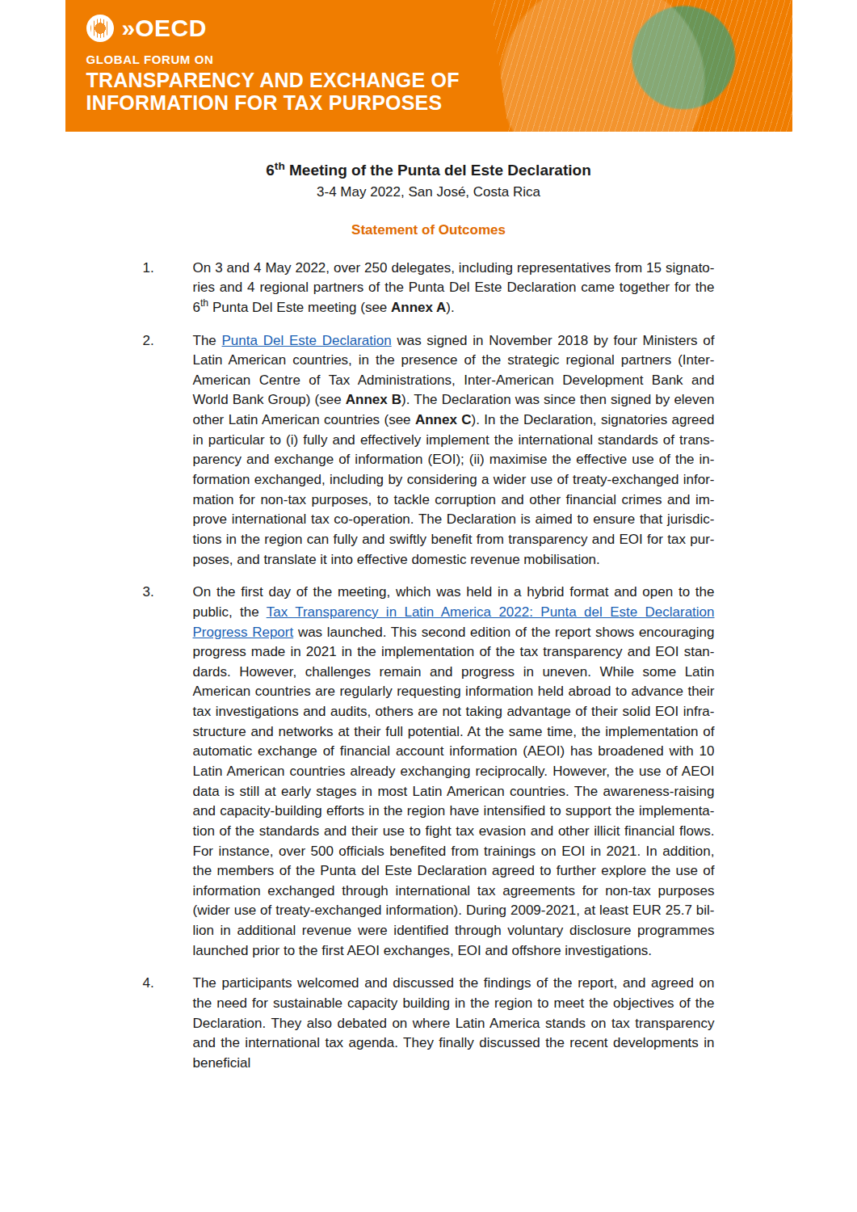»OECD
Global Forum on Transparency and Exchange of
Information for Tax Purposes
6th Meeting of the Punta del Este Declaration
3-4 May 2022, San José, Costa Rica
Statement of Outcomes
On 3 and 4 May 2022, over 250 delegates, including representatives from 15 signatories and 4 regional partners of the Punta Del Este Declaration came together for the 6th Punta Del Este meeting (see Annex A).
The Punta Del Este Declaration was signed in November 2018 by four Ministers of Latin American countries, in the presence of the strategic regional partners (Inter-American Centre of Tax Administrations, Inter-American Development Bank and World Bank Group) (see Annex B). The Declaration was since then signed by eleven other Latin American countries (see Annex C). In the Declaration, signatories agreed in particular to (i) fully and effectively implement the international standards of transparency and exchange of information (EOI); (ii) maximise the effective use of the information exchanged, including by considering a wider use of treaty-exchanged information for non-tax purposes, to tackle corruption and other financial crimes and improve international tax co-operation. The Declaration is aimed to ensure that jurisdictions in the region can fully and swiftly benefit from transparency and EOI for tax purposes, and translate it into effective domestic revenue mobilisation.
On the first day of the meeting, which was held in a hybrid format and open to the public, the Tax Transparency in Latin America 2022: Punta del Este Declaration Progress Report was launched. This second edition of the report shows encouraging progress made in 2021 in the implementation of the tax transparency and EOI standards. However, challenges remain and progress in uneven. While some Latin American countries are regularly requesting information held abroad to advance their tax investigations and audits, others are not taking advantage of their solid EOI infrastructure and networks at their full potential. At the same time, the implementation of automatic exchange of financial account information (AEOI) has broadened with 10 Latin American countries already exchanging reciprocally. However, the use of AEOI data is still at early stages in most Latin American countries. The awareness-raising and capacity-building efforts in the region have intensified to support the implementation of the standards and their use to fight tax evasion and other illicit financial flows. For instance, over 500 officials benefited from trainings on EOI in 2021. In addition, the members of the Punta del Este Declaration agreed to further explore the use of information exchanged through international tax agreements for non-tax purposes (wider use of treaty-exchanged information). During 2009-2021, at least EUR 25.7 billion in additional revenue were identified through voluntary disclosure programmes launched prior to the first AEOI exchanges, EOI and offshore investigations.
The participants welcomed and discussed the findings of the report, and agreed on the need for sustainable capacity building in the region to meet the objectives of the Declaration. They also debated on where Latin America stands on tax transparency and the international tax agenda. They finally discussed the recent developments in beneficial